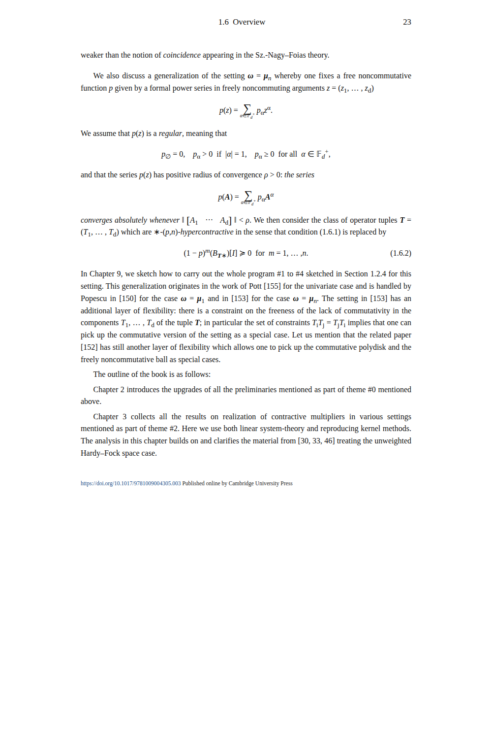1.6 Overview 23
weaker than the notion of coincidence appearing in the Sz.-Nagy–Foias theory.
We also discuss a generalization of the setting ω = μn whereby one fixes a free noncommutative function p given by a formal power series in freely noncommuting arguments z = (z1, … , zd)
p(z) = ∑ α∈𝔽d+ pαzα.
We assume that p(z) is a regular, meaning that
p∅ = 0, pα > 0 if |α| = 1, pα ≥ 0 for all α ∈ 𝔽d+,
and that the series p(z) has positive radius of convergence ρ > 0: the series
p(A) = ∑ α∈𝔽d+ pα Aα
converges absolutely whenever ‖ [A1 ··· Ad] ‖ < ρ. We then consider the class of operator tuples T = (T1, … , Td) which are ∗-(p,n)-hypercontractive in the sense that condition (1.6.1) is replaced by
(1 − p)m(BT∗)[I] ≽ 0 for m = 1, … ,n. (1.6.2)
In Chapter 9, we sketch how to carry out the whole program #1 to #4 sketched in Section 1.2.4 for this setting. This generalization originates in the work of Pott [155] for the univariate case and is handled by Popescu in [150] for the case ω = μ1 and in [153] for the case ω = μn. The setting in [153] has an additional layer of flexibility: there is a constraint on the freeness of the lack of commutativity in the components T1, … , Td of the tuple T; in particular the set of constraints TiTj = TjTi implies that one can pick up the commutative version of the setting as a special case. Let us mention that the related paper [152] has still another layer of flexibility which allows one to pick up the commutative polydisk and the freely noncommutative ball as special cases.
The outline of the book is as follows:
Chapter 2 introduces the upgrades of all the preliminaries mentioned as part of theme #0 mentioned above.
Chapter 3 collects all the results on realization of contractive multipliers in various settings mentioned as part of theme #2. Here we use both linear system-theory and reproducing kernel methods. The analysis in this chapter builds on and clarifies the material from [30, 33, 46] treating the unweighted Hardy–Fock space case.
https://doi.org/10.1017/9781009004305.003 Published online by Cambridge University Press